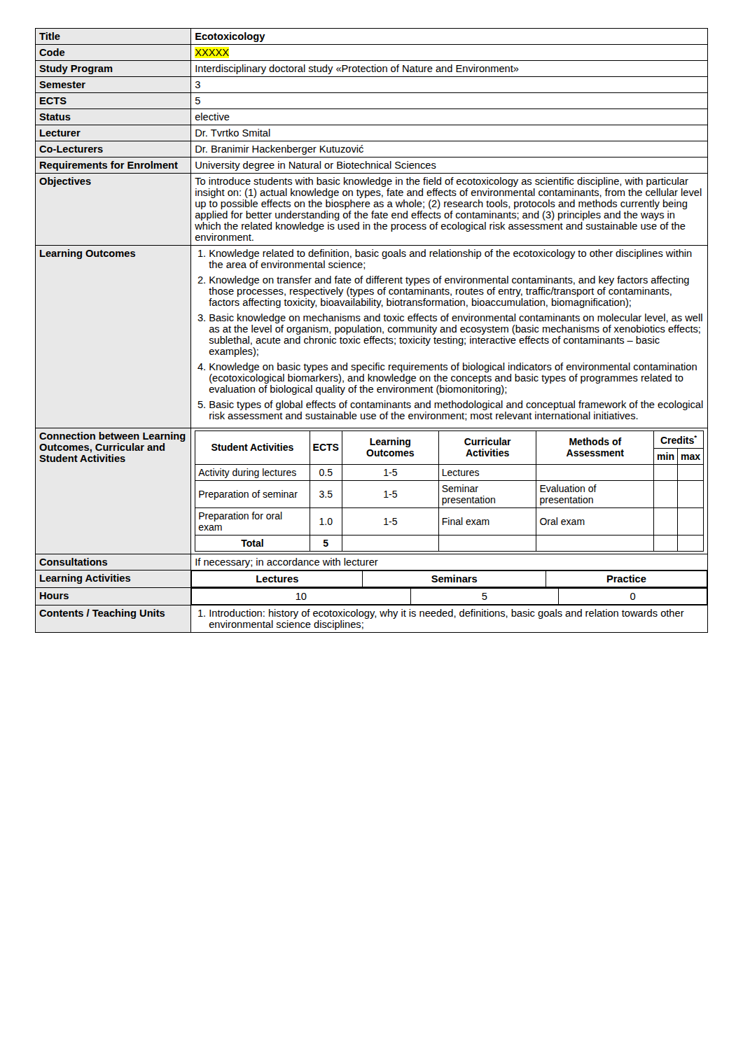| Title | Ecotoxicology |
| Code | XXXXX |
| Study Program | Interdisciplinary doctoral study «Protection of Nature and Environment» |
| Semester | 3 |
| ECTS | 5 |
| Status | elective |
| Lecturer | Dr. Tvrtko Smital |
| Co-Lecturers | Dr. Branimir Hackenberger Kutuzović |
| Requirements for Enrolment | University degree in Natural or Biotechnical Sciences |
| Objectives | To introduce students with basic knowledge in the field of ecotoxicology as scientific discipline, with particular insight on: (1) actual knowledge on types, fate and effects of environmental contaminants, from the cellular level up to possible effects on the biosphere as a whole; (2) research tools, protocols and methods currently being applied for better understanding of the fate end effects of contaminants; and (3) principles and the ways in which the related knowledge is used in the process of ecological risk assessment and sustainable use of the environment. |
| Learning Outcomes | Knowledge related to definition, basic goals and relationship of the ecotoxicology to other disciplines within the area of environmental science; Knowledge on transfer and fate of different types of environmental contaminants, and key factors affecting those processes, respectively (types of contaminants, routes of entry, traffic/transport of contaminants, factors affecting toxicity, bioavailability, biotransformation, bioaccumulation, biomagnification); Basic knowledge on mechanisms and toxic effects of environmental contaminants on molecular level, as well as at the level of organism, population, community and ecosystem (basic mechanisms of xenobiotics effects; sublethal, acute and chronic toxic effects; toxicity testing; interactive effects of contaminants – basic examples); Knowledge on basic types and specific requirements of biological indicators of environmental contamination (ecotoxicological biomarkers), and knowledge on the concepts and basic types of programmes related to evaluation of biological quality of the environment (biomonitoring); Basic types of global effects of contaminants and methodological and conceptual framework of the ecological risk assessment and sustainable use of the environment; most relevant international initiatives. |
| Connection between Learning Outcomes, Curricular and Student Activities | / Student Activities / ECTS / Learning Outcomes / Curricular Activities / Methods of Assessment / Credits * / / --- / --- / --- / --- / --- / --- / / min / max / / Activity during lectures / 0.5 / 1-5 / Lectures / / / / / Preparation of seminar / 3.5 / 1-5 / Seminar presentation / Evaluation of presentation / / / / Preparation for oral exam / 1.0 / 1-5 / Final exam / Oral exam / / / / Total / 5 / / / / / / |
| Consultations | If necessary; in accordance with lecturer |
| Learning Activities | / Lectures / Seminars / Practice / |
| Hours | / 10 / 5 / 0 / |
| Contents / Teaching Units | Introduction: history of ecotoxicology, why it is needed, definitions, basic goals and relation towards other environmental science disciplines; |